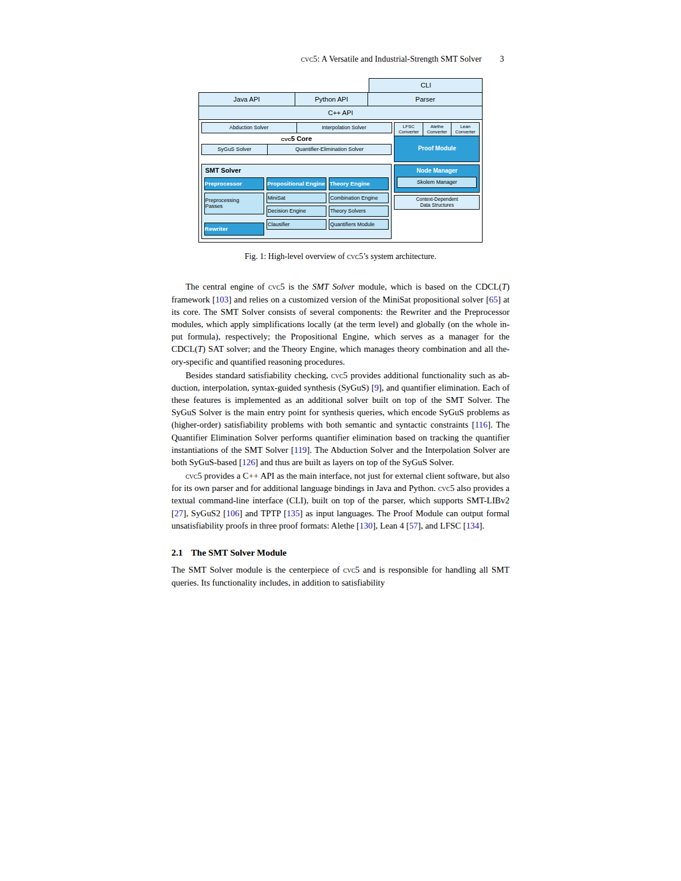cvc5: A Versatile and Industrial-Strength SMT Solver 3
CLI
Java API
Python API
Parser
C++ API
Abduction Solver
Interpolation Solver
cvc5 Core
SyGuS Solver
Quantifier-Elimination Solver
LFSC
Converter
Alethe
Converter
Lean
Converter
Proof Module
SMT Solver
Preprocessor
Preprocessing
Passes
Rewriter
Propositional Engine
MiniSat
Decision Engine
Clausifier
Theory Engine
Combination Engine
Theory Solvers
Quantifiers Module
Node Manager
Skolem Manager
Context-Dependent
Data Structures
Fig. 1: High-level overview of cvc5’s system architecture.
The central engine of cvc5 is the SMT Solver module, which is based on the CDCL(T) framework [103] and relies on a customized version of the MiniSat propositional solver [65] at its core. The SMT Solver consists of several components: the Rewriter and the Preprocessor modules, which apply simplifications locally (at the term level) and globally (on the whole input formula), respectively; the Propositional Engine, which serves as a manager for the CDCL(T) SAT solver; and the Theory Engine, which manages theory combination and all theory-specific and quantified reasoning procedures.
Besides standard satisfiability checking, cvc5 provides additional functionality such as abduction, interpolation, syntax-guided synthesis (SyGuS) [9], and quantifier elimination. Each of these features is implemented as an additional solver built on top of the SMT Solver. The SyGuS Solver is the main entry point for synthesis queries, which encode SyGuS problems as (higher-order) satisfiability problems with both semantic and syntactic constraints [116]. The Quantifier Elimination Solver performs quantifier elimination based on tracking the quantifier instantiations of the SMT Solver [119]. The Abduction Solver and the Interpolation Solver are both SyGuS-based [126] and thus are built as layers on top of the SyGuS Solver.
cvc5 provides a C++ API as the main interface, not just for external client software, but also for its own parser and for additional language bindings in Java and Python. cvc5 also provides a textual command-line interface (CLI), built on top of the parser, which supports SMT-LIBv2 [27], SyGuS2 [106] and TPTP [135] as input languages. The Proof Module can output formal unsatisfiability proofs in three proof formats: Alethe [130], Lean 4 [57], and LFSC [134].
2.1 The SMT Solver Module
The SMT Solver module is the centerpiece of cvc5 and is responsible for handling all SMT queries. Its functionality includes, in addition to satisfiability